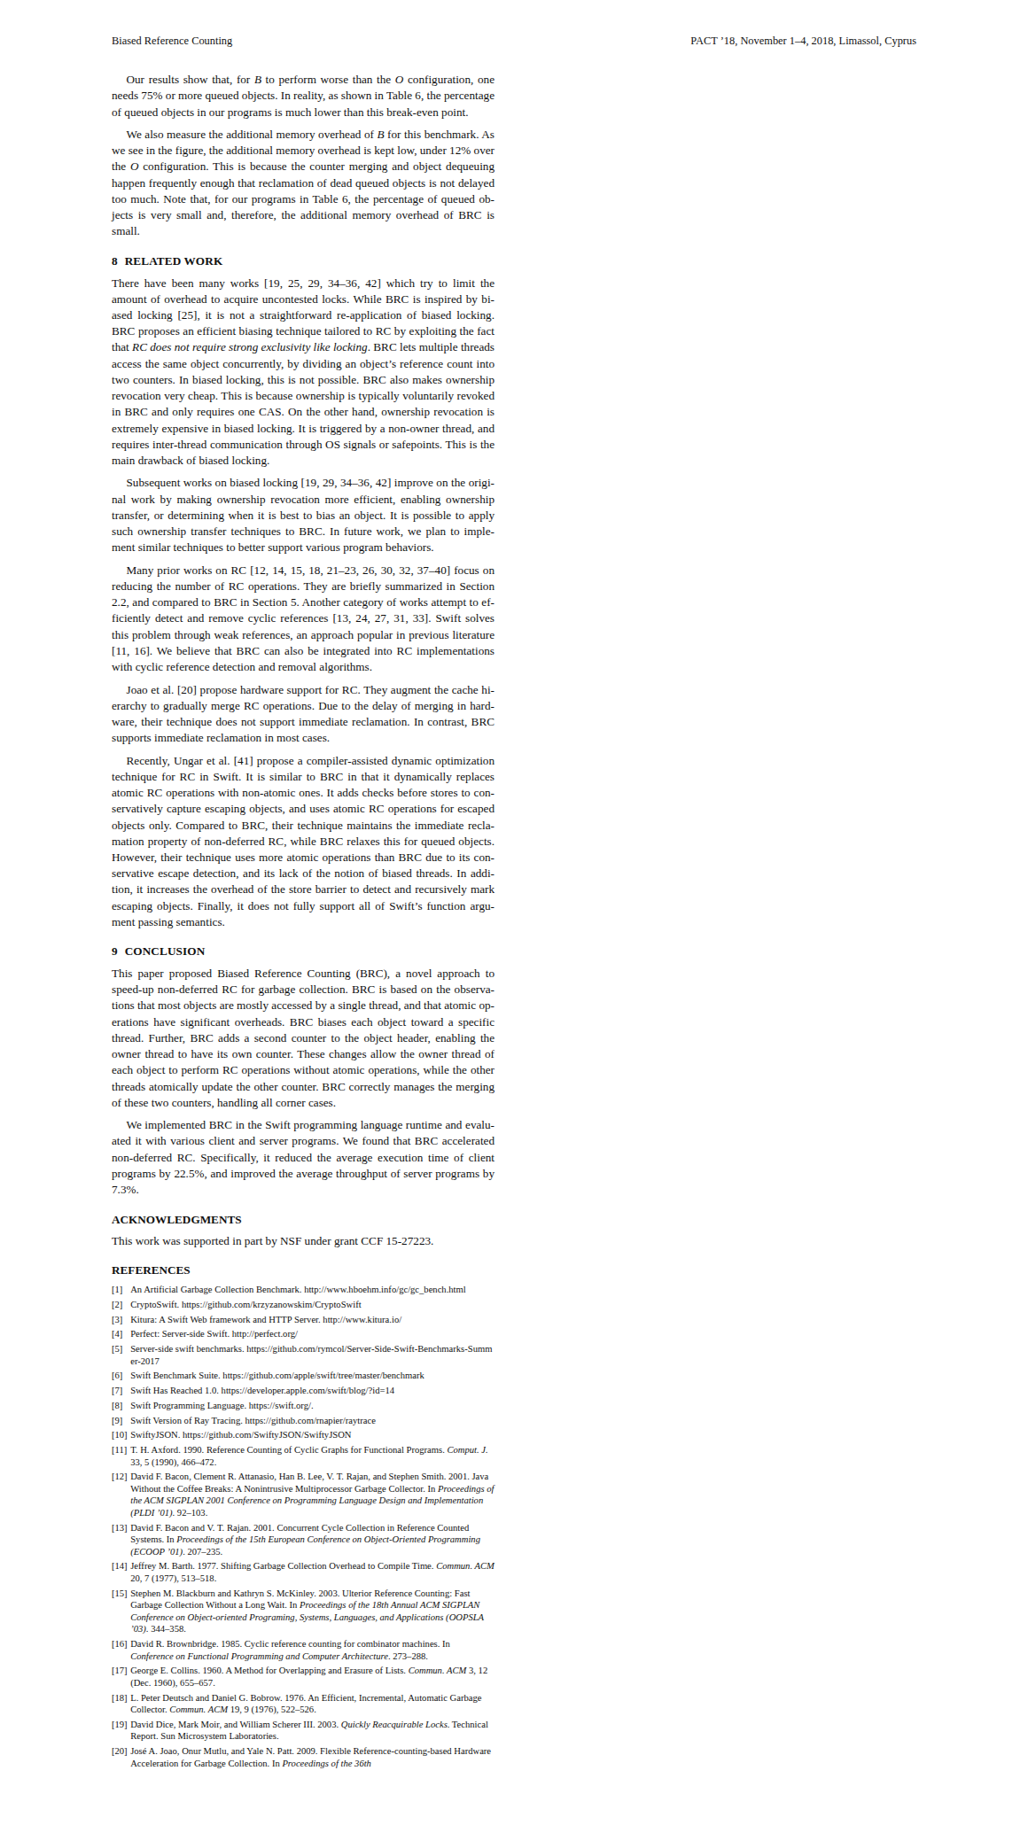Biased Reference Counting
PACT ’18, November 1–4, 2018, Limassol, Cyprus
Our results show that, for B to perform worse than the O configuration, one needs 75% or more queued objects. In reality, as shown in Table 6, the percentage of queued objects in our programs is much lower than this break-even point.
We also measure the additional memory overhead of B for this benchmark. As we see in the figure, the additional memory overhead is kept low, under 12% over the O configuration. This is because the counter merging and object dequeuing happen frequently enough that reclamation of dead queued objects is not delayed too much. Note that, for our programs in Table 6, the percentage of queued objects is very small and, therefore, the additional memory overhead of BRC is small.
8 RELATED WORK
There have been many works [19, 25, 29, 34–36, 42] which try to limit the amount of overhead to acquire uncontested locks. While BRC is inspired by biased locking [25], it is not a straightforward re-application of biased locking. BRC proposes an efficient biasing technique tailored to RC by exploiting the fact that RC does not require strong exclusivity like locking. BRC lets multiple threads access the same object concurrently, by dividing an object’s reference count into two counters. In biased locking, this is not possible. BRC also makes ownership revocation very cheap. This is because ownership is typically voluntarily revoked in BRC and only requires one CAS. On the other hand, ownership revocation is extremely expensive in biased locking. It is triggered by a non-owner thread, and requires inter-thread communication through OS signals or safepoints. This is the main drawback of biased locking.
Subsequent works on biased locking [19, 29, 34–36, 42] improve on the original work by making ownership revocation more efficient, enabling ownership transfer, or determining when it is best to bias an object. It is possible to apply such ownership transfer techniques to BRC. In future work, we plan to implement similar techniques to better support various program behaviors.
Many prior works on RC [12, 14, 15, 18, 21–23, 26, 30, 32, 37–40] focus on reducing the number of RC operations. They are briefly summarized in Section 2.2, and compared to BRC in Section 5. Another category of works attempt to efficiently detect and remove cyclic references [13, 24, 27, 31, 33]. Swift solves this problem through weak references, an approach popular in previous literature [11, 16]. We believe that BRC can also be integrated into RC implementations with cyclic reference detection and removal algorithms.
Joao et al. [20] propose hardware support for RC. They augment the cache hierarchy to gradually merge RC operations. Due to the delay of merging in hardware, their technique does not support immediate reclamation. In contrast, BRC supports immediate reclamation in most cases.
Recently, Ungar et al. [41] propose a compiler-assisted dynamic optimization technique for RC in Swift. It is similar to BRC in that it dynamically replaces atomic RC operations with non-atomic ones. It adds checks before stores to conservatively capture escaping objects, and uses atomic RC operations for escaped objects only. Compared to BRC, their technique maintains the immediate reclamation property of non-deferred RC, while BRC relaxes this for queued objects. However, their technique uses more atomic operations than BRC due to its conservative escape detection, and its lack of the notion of biased threads. In addition, it increases the overhead of the store barrier to detect and recursively mark escaping objects. Finally, it does not fully support all of Swift’s function argument passing semantics.
9 CONCLUSION
This paper proposed Biased Reference Counting (BRC), a novel approach to speed-up non-deferred RC for garbage collection. BRC is based on the observations that most objects are mostly accessed by a single thread, and that atomic operations have significant overheads. BRC biases each object toward a specific thread. Further, BRC adds a second counter to the object header, enabling the owner thread to have its own counter. These changes allow the owner thread of each object to perform RC operations without atomic operations, while the other threads atomically update the other counter. BRC correctly manages the merging of these two counters, handling all corner cases.
We implemented BRC in the Swift programming language runtime and evaluated it with various client and server programs. We found that BRC accelerated non-deferred RC. Specifically, it reduced the average execution time of client programs by 22.5%, and improved the average throughput of server programs by 7.3%.
ACKNOWLEDGMENTS
This work was supported in part by NSF under grant CCF 15-27223.
REFERENCES
[1] An Artificial Garbage Collection Benchmark. http://www.hboehm.info/gc/gc_bench.html
[2] CryptoSwift. https://github.com/krzyzanowskim/CryptoSwift
[3] Kitura: A Swift Web framework and HTTP Server. http://www.kitura.io/
[4] Perfect: Server-side Swift. http://perfect.org/
[5] Server-side swift benchmarks. https://github.com/rymcol/Server-Side-Swift-Benchmarks-Summer-2017
[6] Swift Benchmark Suite. https://github.com/apple/swift/tree/master/benchmark
[7] Swift Has Reached 1.0. https://developer.apple.com/swift/blog/?id=14
[8] Swift Programming Language. https://swift.org/.
[9] Swift Version of Ray Tracing. https://github.com/rnapier/raytrace
[10] SwiftyJSON. https://github.com/SwiftyJSON/SwiftyJSON
[11] T. H. Axford. 1990. Reference Counting of Cyclic Graphs for Functional Programs. Comput. J. 33, 5 (1990), 466–472.
[12] David F. Bacon, Clement R. Attanasio, Han B. Lee, V. T. Rajan, and Stephen Smith. 2001. Java Without the Coffee Breaks: A Nonintrusive Multiprocessor Garbage Collector. In Proceedings of the ACM SIGPLAN 2001 Conference on Programming Language Design and Implementation (PLDI ’01). 92–103.
[13] David F. Bacon and V. T. Rajan. 2001. Concurrent Cycle Collection in Reference Counted Systems. In Proceedings of the 15th European Conference on Object-Oriented Programming (ECOOP ’01). 207–235.
[14] Jeffrey M. Barth. 1977. Shifting Garbage Collection Overhead to Compile Time. Commun. ACM 20, 7 (1977), 513–518.
[15] Stephen M. Blackburn and Kathryn S. McKinley. 2003. Ulterior Reference Counting: Fast Garbage Collection Without a Long Wait. In Proceedings of the 18th Annual ACM SIGPLAN Conference on Object-oriented Programing, Systems, Languages, and Applications (OOPSLA ’03). 344–358.
[16] David R. Brownbridge. 1985. Cyclic reference counting for combinator machines. In Conference on Functional Programming and Computer Architecture. 273–288.
[17] George E. Collins. 1960. A Method for Overlapping and Erasure of Lists. Commun. ACM 3, 12 (Dec. 1960), 655–657.
[18] L. Peter Deutsch and Daniel G. Bobrow. 1976. An Efficient, Incremental, Automatic Garbage Collector. Commun. ACM 19, 9 (1976), 522–526.
[19] David Dice, Mark Moir, and William Scherer III. 2003. Quickly Reacquirable Locks. Technical Report. Sun Microsystem Laboratories.
[20] José A. Joao, Onur Mutlu, and Yale N. Patt. 2009. Flexible Reference-counting-based Hardware Acceleration for Garbage Collection. In Proceedings of the 36th